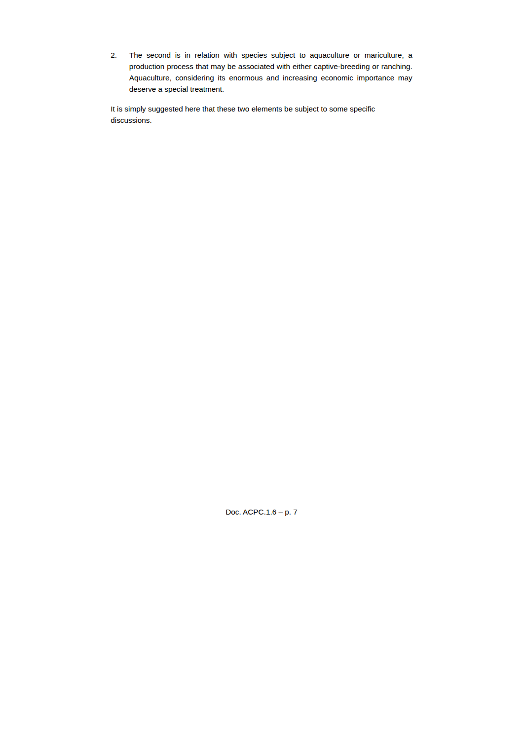2. The second is in relation with species subject to aquaculture or mariculture, a production process that may be associated with either captive-breeding or ranching. Aquaculture, considering its enormous and increasing economic importance may deserve a special treatment.
It is simply suggested here that these two elements be subject to some specific discussions.
Doc. ACPC.1.6 – p. 7